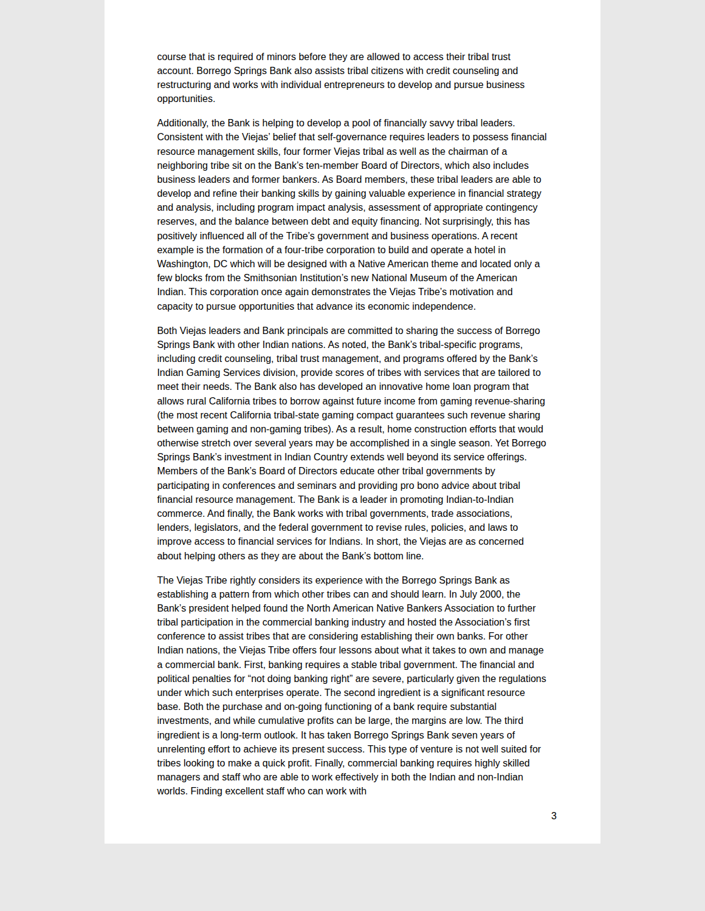course that is required of minors before they are allowed to access their tribal trust account. Borrego Springs Bank also assists tribal citizens with credit counseling and restructuring and works with individual entrepreneurs to develop and pursue business opportunities.
Additionally, the Bank is helping to develop a pool of financially savvy tribal leaders. Consistent with the Viejas’ belief that self-governance requires leaders to possess financial resource management skills, four former Viejas tribal as well as the chairman of a neighboring tribe sit on the Bank’s ten-member Board of Directors, which also includes business leaders and former bankers. As Board members, these tribal leaders are able to develop and refine their banking skills by gaining valuable experience in financial strategy and analysis, including program impact analysis, assessment of appropriate contingency reserves, and the balance between debt and equity financing. Not surprisingly, this has positively influenced all of the Tribe’s government and business operations. A recent example is the formation of a four-tribe corporation to build and operate a hotel in Washington, DC which will be designed with a Native American theme and located only a few blocks from the Smithsonian Institution’s new National Museum of the American Indian. This corporation once again demonstrates the Viejas Tribe’s motivation and capacity to pursue opportunities that advance its economic independence.
Both Viejas leaders and Bank principals are committed to sharing the success of Borrego Springs Bank with other Indian nations. As noted, the Bank’s tribal-specific programs, including credit counseling, tribal trust management, and programs offered by the Bank’s Indian Gaming Services division, provide scores of tribes with services that are tailored to meet their needs. The Bank also has developed an innovative home loan program that allows rural California tribes to borrow against future income from gaming revenue-sharing (the most recent California tribal-state gaming compact guarantees such revenue sharing between gaming and non-gaming tribes). As a result, home construction efforts that would otherwise stretch over several years may be accomplished in a single season. Yet Borrego Springs Bank’s investment in Indian Country extends well beyond its service offerings. Members of the Bank’s Board of Directors educate other tribal governments by participating in conferences and seminars and providing pro bono advice about tribal financial resource management. The Bank is a leader in promoting Indian-to-Indian commerce. And finally, the Bank works with tribal governments, trade associations, lenders, legislators, and the federal government to revise rules, policies, and laws to improve access to financial services for Indians. In short, the Viejas are as concerned about helping others as they are about the Bank’s bottom line.
The Viejas Tribe rightly considers its experience with the Borrego Springs Bank as establishing a pattern from which other tribes can and should learn. In July 2000, the Bank’s president helped found the North American Native Bankers Association to further tribal participation in the commercial banking industry and hosted the Association’s first conference to assist tribes that are considering establishing their own banks. For other Indian nations, the Viejas Tribe offers four lessons about what it takes to own and manage a commercial bank. First, banking requires a stable tribal government. The financial and political penalties for “not doing banking right” are severe, particularly given the regulations under which such enterprises operate. The second ingredient is a significant resource base. Both the purchase and on-going functioning of a bank require substantial investments, and while cumulative profits can be large, the margins are low. The third ingredient is a long-term outlook. It has taken Borrego Springs Bank seven years of unrelenting effort to achieve its present success. This type of venture is not well suited for tribes looking to make a quick profit. Finally, commercial banking requires highly skilled managers and staff who are able to work effectively in both the Indian and non-Indian worlds. Finding excellent staff who can work with
3